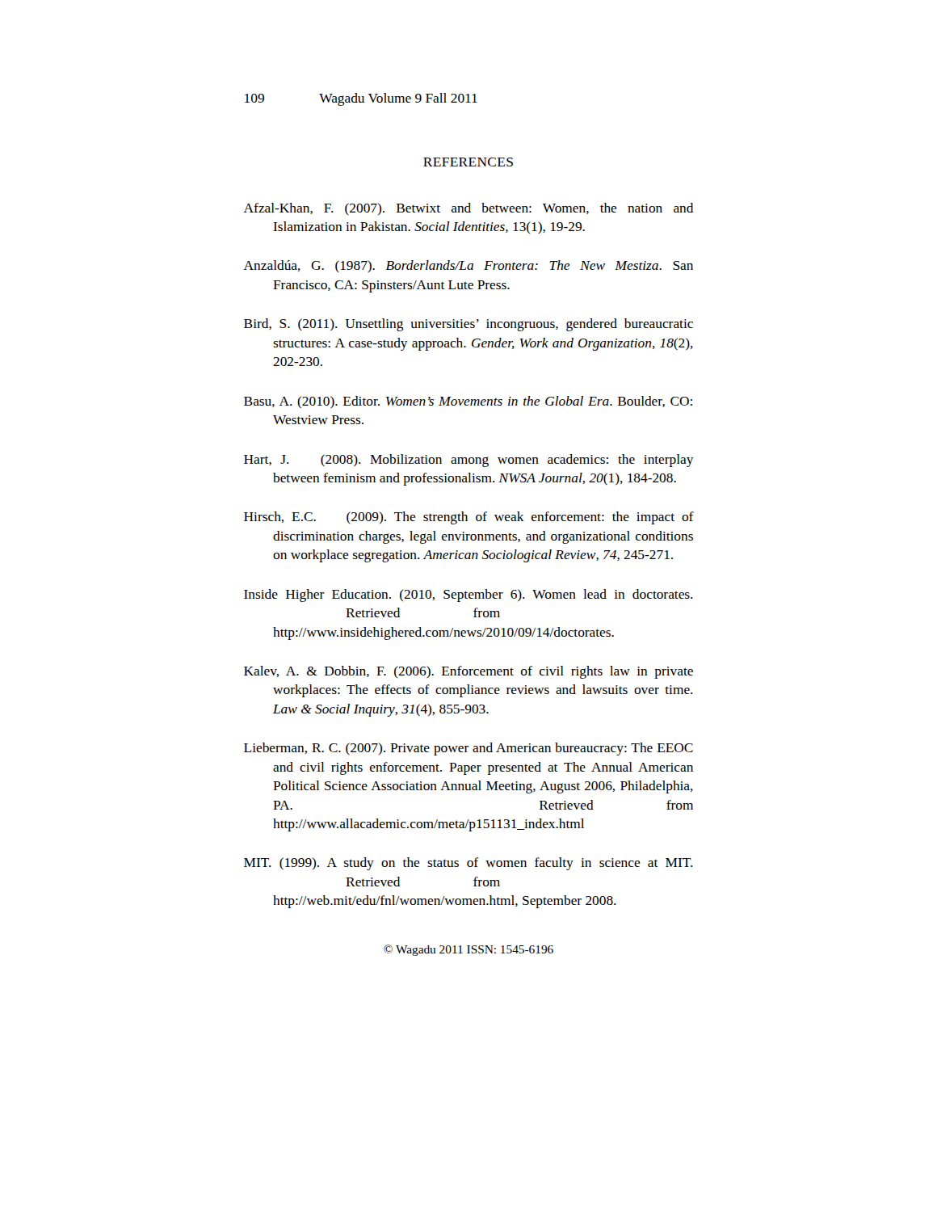109 Wagadu Volume 9 Fall 2011
REFERENCES
Afzal-Khan, F. (2007). Betwixt and between: Women, the nation and Islamization in Pakistan. Social Identities, 13(1), 19-29.
Anzaldúa, G. (1987). Borderlands/La Frontera: The New Mestiza. San Francisco, CA: Spinsters/Aunt Lute Press.
Bird, S. (2011). Unsettling universities’ incongruous, gendered bureaucratic structures: A case-study approach. Gender, Work and Organization, 18(2), 202-230.
Basu, A. (2010). Editor. Women’s Movements in the Global Era. Boulder, CO: Westview Press.
Hart, J. (2008). Mobilization among women academics: the interplay between feminism and professionalism. NWSA Journal, 20(1), 184-208.
Hirsch, E.C. (2009). The strength of weak enforcement: the impact of discrimination charges, legal environments, and organizational conditions on workplace segregation. American Sociological Review, 74, 245-271.
Inside Higher Education. (2010, September 6). Women lead in doctorates. Retrieved from http://www.insidehighered.com/news/2010/09/14/doctorates.
Kalev, A. & Dobbin, F. (2006). Enforcement of civil rights law in private workplaces: The effects of compliance reviews and lawsuits over time. Law & Social Inquiry, 31(4), 855-903.
Lieberman, R. C. (2007). Private power and American bureaucracy: The EEOC and civil rights enforcement. Paper presented at The Annual American Political Science Association Annual Meeting, August 2006, Philadelphia, PA. Retrieved from http://www.allacademic.com/meta/p151131_index.html
MIT. (1999). A study on the status of women faculty in science at MIT. Retrieved from http://web.mit/edu/fnl/women/women.html, September 2008.
© Wagadu 2011 ISSN: 1545-6196